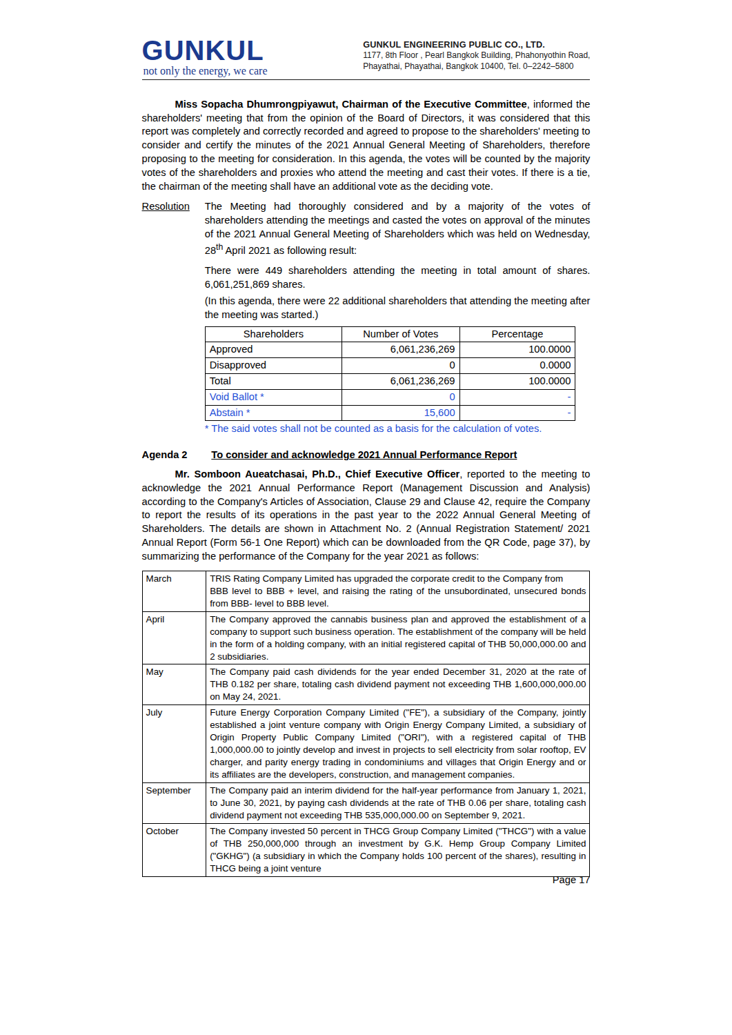GUNKUL
not only the energy, we care
GUNKUL ENGINEERING PUBLIC CO., LTD.
1177, 8th Floor , Pearl Bangkok Building, Phahonyothin Road,
Phayathai, Phayathai, Bangkok 10400, Tel. 0–2242–5800
Miss Sopacha Dhumrongpiyawut, Chairman of the Executive Committee, informed the shareholders' meeting that from the opinion of the Board of Directors, it was considered that this report was completely and correctly recorded and agreed to propose to the shareholders' meeting to consider and certify the minutes of the 2021 Annual General Meeting of Shareholders, therefore proposing to the meeting for consideration. In this agenda, the votes will be counted by the majority votes of the shareholders and proxies who attend the meeting and cast their votes. If there is a tie, the chairman of the meeting shall have an additional vote as the deciding vote.
Resolution
The Meeting had thoroughly considered and by a majority of the votes of shareholders attending the meetings and casted the votes on approval of the minutes of the 2021 Annual General Meeting of Shareholders which was held on Wednesday, 28th April 2021 as following result:
There were 449 shareholders attending the meeting in total amount of shares. 6,061,251,869 shares.
(In this agenda, there were 22 additional shareholders that attending the meeting after the meeting was started.)
| Shareholders | Number of Votes | Percentage |
| --- | --- | --- |
| Approved | 6,061,236,269 | 100.0000 |
| Disapproved | 0 | 0.0000 |
| Total | 6,061,236,269 | 100.0000 |
| Void Ballot * | 0 | - |
| Abstain * | 15,600 | - |
* The said votes shall not be counted as a basis for the calculation of votes.
Agenda 2 To consider and acknowledge 2021 Annual Performance Report
Mr. Somboon Aueatchasai, Ph.D., Chief Executive Officer, reported to the meeting to acknowledge the 2021 Annual Performance Report (Management Discussion and Analysis) according to the Company's Articles of Association, Clause 29 and Clause 42, require the Company to report the results of its operations in the past year to the 2022 Annual General Meeting of Shareholders. The details are shown in Attachment No. 2 (Annual Registration Statement/ 2021 Annual Report (Form 56-1 One Report) which can be downloaded from the QR Code, page 37), by summarizing the performance of the Company for the year 2021 as follows:
| March | TRIS Rating Company Limited has upgraded the corporate credit to the Company from BBB level to BBB + level, and raising the rating of the unsubordinated, unsecured bonds from BBB- level to BBB level. |
| April | The Company approved the cannabis business plan and approved the establishment of a company to support such business operation. The establishment of the company will be held in the form of a holding company, with an initial registered capital of THB 50,000,000.00 and 2 subsidiaries. |
| May | The Company paid cash dividends for the year ended December 31, 2020 at the rate of THB 0.182 per share, totaling cash dividend payment not exceeding THB 1,600,000,000.00 on May 24, 2021. |
| July | Future Energy Corporation Company Limited ("FE"), a subsidiary of the Company, jointly established a joint venture company with Origin Energy Company Limited, a subsidiary of Origin Property Public Company Limited ("ORI"), with a registered capital of THB 1,000,000.00 to jointly develop and invest in projects to sell electricity from solar rooftop, EV charger, and parity energy trading in condominiums and villages that Origin Energy and or its affiliates are the developers, construction, and management companies. |
| September | The Company paid an interim dividend for the half-year performance from January 1, 2021, to June 30, 2021, by paying cash dividends at the rate of THB 0.06 per share, totaling cash dividend payment not exceeding THB 535,000,000.00 on September 9, 2021. |
| October | The Company invested 50 percent in THCG Group Company Limited ("THCG") with a value of THB 250,000,000 through an investment by G.K. Hemp Group Company Limited ("GKHG") (a subsidiary in which the Company holds 100 percent of the shares), resulting in THCG being a joint venture |
Page 17